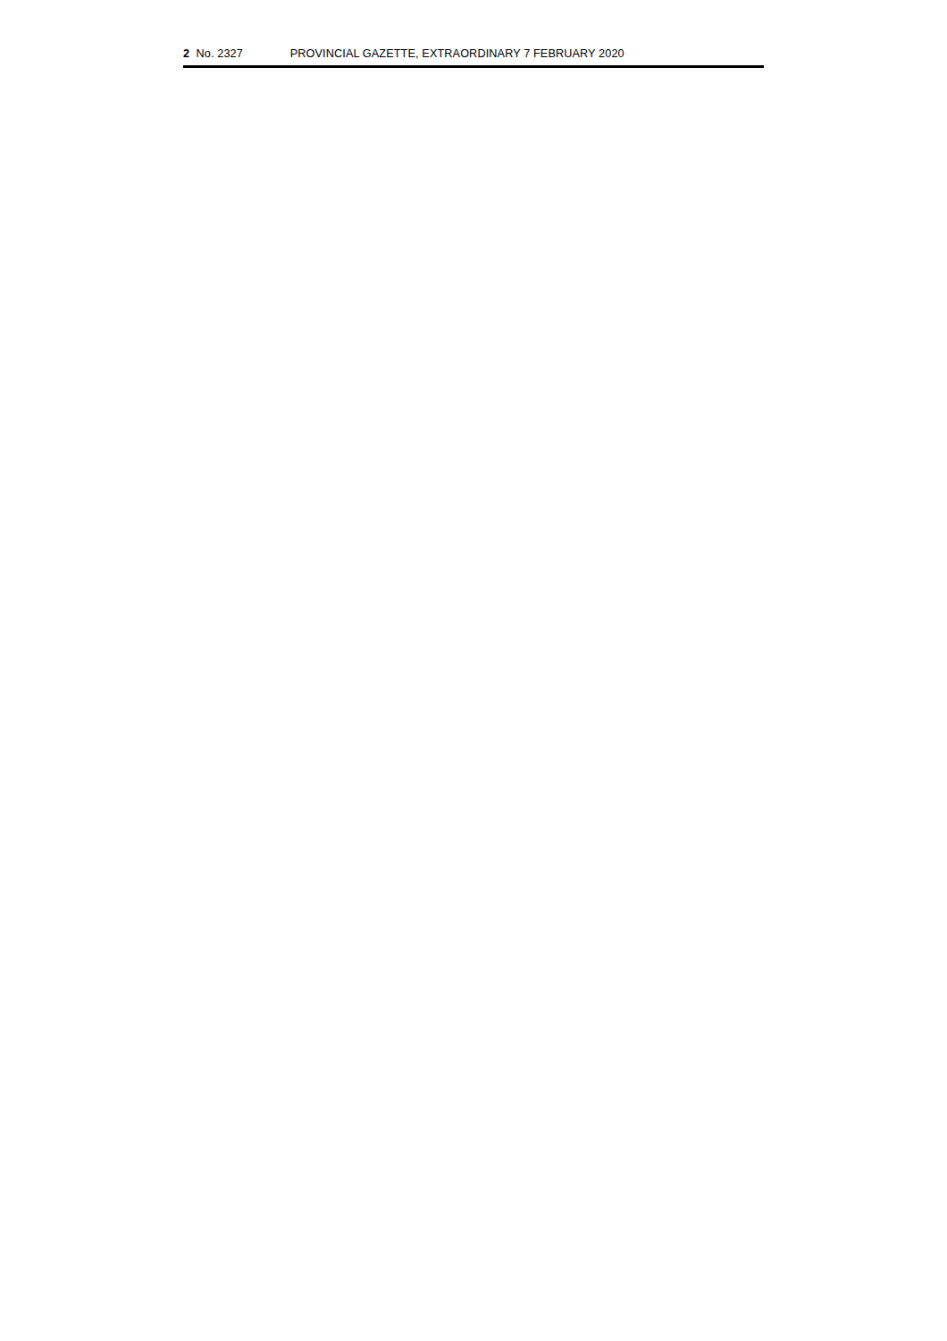2 No. 2327 PROVINCIAL GAZETTE, EXTRAORDINARY 7 FEBRUARY 2020